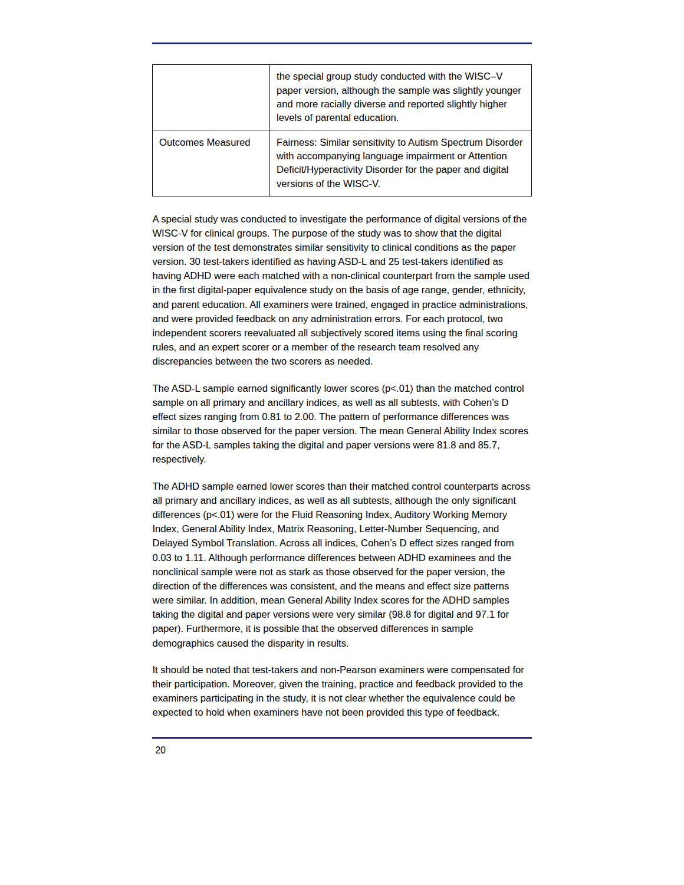| | the special group study conducted with the WISC–V paper version, although the sample was slightly younger and more racially diverse and reported slightly higher levels of parental education. |
| Outcomes Measured | Fairness: Similar sensitivity to Autism Spectrum Disorder with accompanying language impairment or Attention Deficit/Hyperactivity Disorder for the paper and digital versions of the WISC-V. |
A special study was conducted to investigate the performance of digital versions of the WISC-V for clinical groups. The purpose of the study was to show that the digital version of the test demonstrates similar sensitivity to clinical conditions as the paper version. 30 test-takers identified as having ASD-L and 25 test-takers identified as having ADHD were each matched with a non-clinical counterpart from the sample used in the first digital-paper equivalence study on the basis of age range, gender, ethnicity, and parent education. All examiners were trained, engaged in practice administrations, and were provided feedback on any administration errors. For each protocol, two independent scorers reevaluated all subjectively scored items using the final scoring rules, and an expert scorer or a member of the research team resolved any discrepancies between the two scorers as needed.
The ASD-L sample earned significantly lower scores (p<.01) than the matched control sample on all primary and ancillary indices, as well as all subtests, with Cohen’s D effect sizes ranging from 0.81 to 2.00. The pattern of performance differences was similar to those observed for the paper version. The mean General Ability Index scores for the ASD-L samples taking the digital and paper versions were 81.8 and 85.7, respectively.
The ADHD sample earned lower scores than their matched control counterparts across all primary and ancillary indices, as well as all subtests, although the only significant differences (p<.01) were for the Fluid Reasoning Index, Auditory Working Memory Index, General Ability Index, Matrix Reasoning, Letter-Number Sequencing, and Delayed Symbol Translation. Across all indices, Cohen’s D effect sizes ranged from 0.03 to 1.11. Although performance differences between ADHD examinees and the nonclinical sample were not as stark as those observed for the paper version, the direction of the differences was consistent, and the means and effect size patterns were similar. In addition, mean General Ability Index scores for the ADHD samples taking the digital and paper versions were very similar (98.8 for digital and 97.1 for paper). Furthermore, it is possible that the observed differences in sample demographics caused the disparity in results.
It should be noted that test-takers and non-Pearson examiners were compensated for their participation. Moreover, given the training, practice and feedback provided to the examiners participating in the study, it is not clear whether the equivalence could be expected to hold when examiners have not been provided this type of feedback.
20